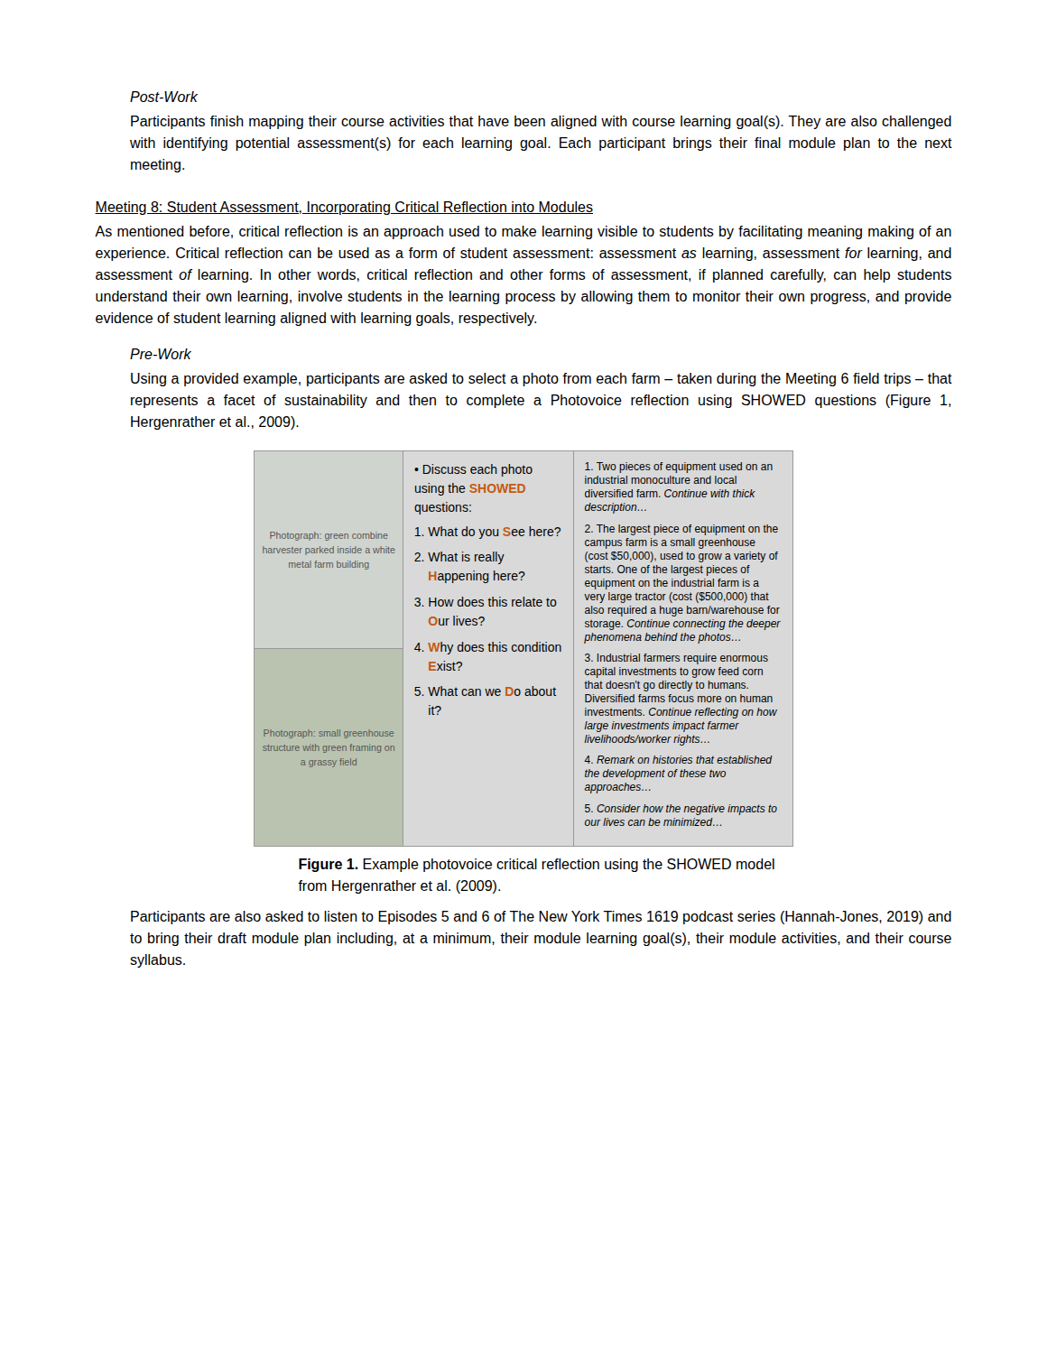Post-Work
Participants finish mapping their course activities that have been aligned with course learning goal(s). They are also challenged with identifying potential assessment(s) for each learning goal. Each participant brings their final module plan to the next meeting.
Meeting 8: Student Assessment, Incorporating Critical Reflection into Modules
As mentioned before, critical reflection is an approach used to make learning visible to students by facilitating meaning making of an experience. Critical reflection can be used as a form of student assessment: assessment as learning, assessment for learning, and assessment of learning. In other words, critical reflection and other forms of assessment, if planned carefully, can help students understand their own learning, involve students in the learning process by allowing them to monitor their own progress, and provide evidence of student learning aligned with learning goals, respectively.
Pre-Work
Using a provided example, participants are asked to select a photo from each farm – taken during the Meeting 6 field trips – that represents a facet of sustainability and then to complete a Photovoice reflection using SHOWED questions (Figure 1, Hergenrather et al., 2009).
Photograph: green combine harvester parked inside a white metal farm building
Photograph: small greenhouse structure with green framing on a grassy field
• Discuss each photo using the SHOWED questions:
What do you See here?
What is really Happening here?
How does this relate to Our lives?
Why does this condition Exist?
What can we Do about it?
1. Two pieces of equipment used on an industrial monoculture and local diversified farm. Continue with thick description…
2. The largest piece of equipment on the campus farm is a small greenhouse (cost $50,000), used to grow a variety of starts. One of the largest pieces of equipment on the industrial farm is a very large tractor (cost ($500,000) that also required a huge barn/warehouse for storage. Continue connecting the deeper phenomena behind the photos…
3. Industrial farmers require enormous capital investments to grow feed corn that doesn't go directly to humans. Diversified farms focus more on human investments. Continue reflecting on how large investments impact farmer livelihoods/worker rights…
4. Remark on histories that established the development of these two approaches…
5. Consider how the negative impacts to our lives can be minimized…
Figure 1. Example photovoice critical reflection using the SHOWED model from Hergenrather et al. (2009).
Participants are also asked to listen to Episodes 5 and 6 of The New York Times 1619 podcast series (Hannah-Jones, 2019) and to bring their draft module plan including, at a minimum, their module learning goal(s), their module activities, and their course syllabus.